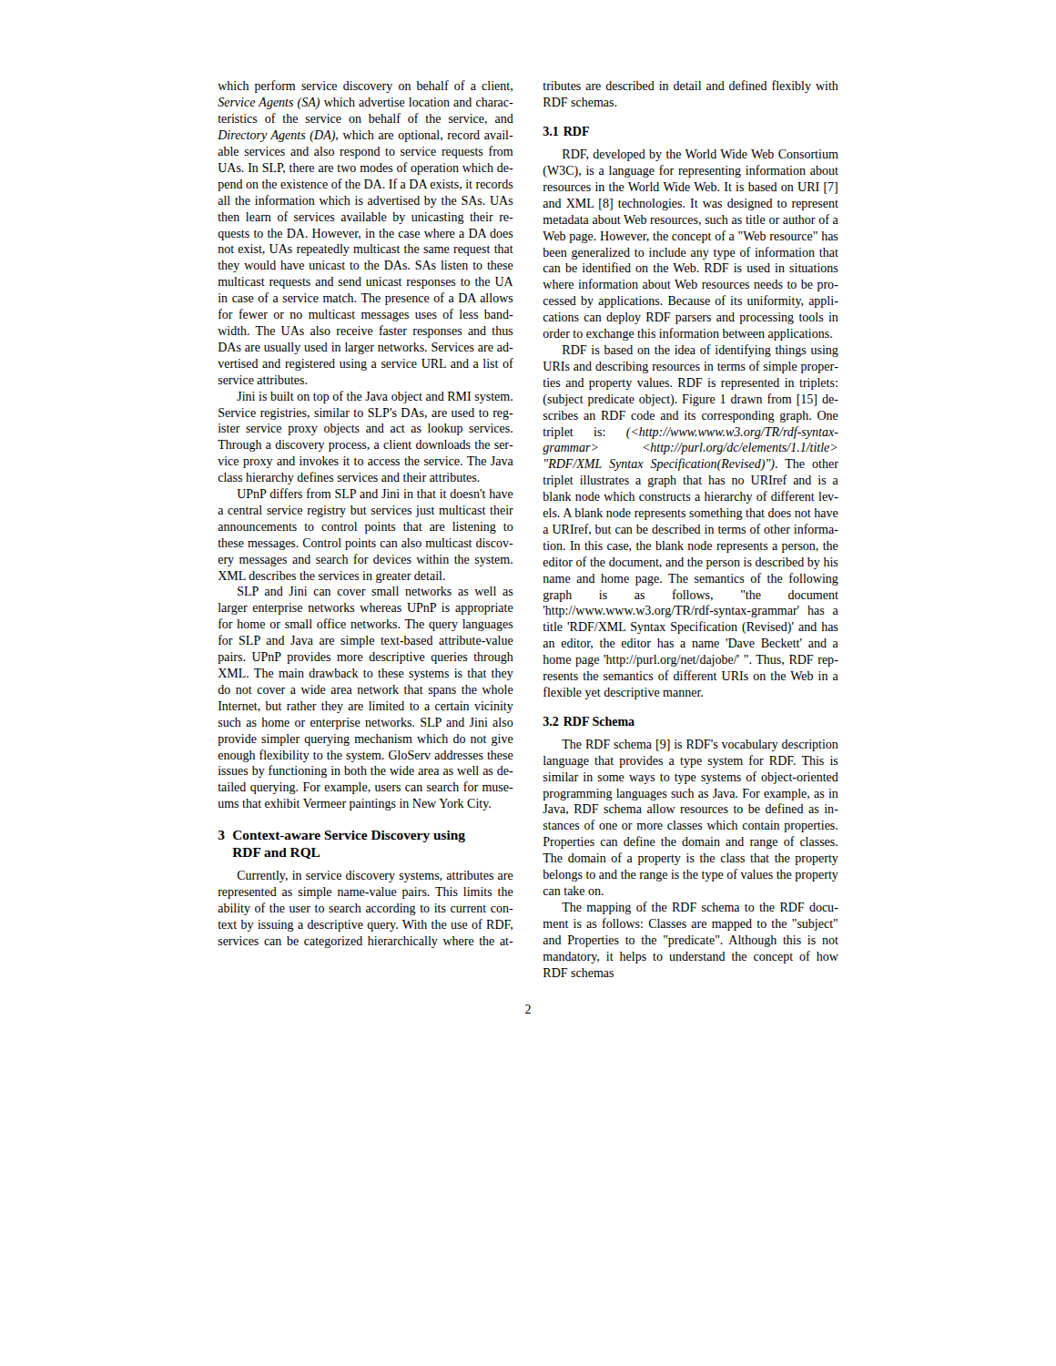which perform service discovery on behalf of a client, Service Agents (SA) which advertise location and characteristics of the service on behalf of the service, and Directory Agents (DA), which are optional, record available services and also respond to service requests from UAs. In SLP, there are two modes of operation which depend on the existence of the DA. If a DA exists, it records all the information which is advertised by the SAs. UAs then learn of services available by unicasting their requests to the DA. However, in the case where a DA does not exist, UAs repeatedly multicast the same request that they would have unicast to the DAs. SAs listen to these multicast requests and send unicast responses to the UA in case of a service match. The presence of a DA allows for fewer or no multicast messages uses of less bandwidth. The UAs also receive faster responses and thus DAs are usually used in larger networks. Services are advertised and registered using a service URL and a list of service attributes.
Jini is built on top of the Java object and RMI system. Service registries, similar to SLP's DAs, are used to register service proxy objects and act as lookup services. Through a discovery process, a client downloads the service proxy and invokes it to access the service. The Java class hierarchy defines services and their attributes.
UPnP differs from SLP and Jini in that it doesn't have a central service registry but services just multicast their announcements to control points that are listening to these messages. Control points can also multicast discovery messages and search for devices within the system. XML describes the services in greater detail.
SLP and Jini can cover small networks as well as larger enterprise networks whereas UPnP is appropriate for home or small office networks. The query languages for SLP and Java are simple text-based attribute-value pairs. UPnP provides more descriptive queries through XML. The main drawback to these systems is that they do not cover a wide area network that spans the whole Internet, but rather they are limited to a certain vicinity such as home or enterprise networks. SLP and Jini also provide simpler querying mechanism which do not give enough flexibility to the system. GloServ addresses these issues by functioning in both the wide area as well as detailed querying. For example, users can search for museums that exhibit Vermeer paintings in New York City.
3 Context-aware Service Discovery usingRDF and RQL
Currently, in service discovery systems, attributes are represented as simple name-value pairs. This limits the ability of the user to search according to its current context by issuing a descriptive query. With the use of RDF, services can be categorized hierarchically where the attributes are described in detail and defined flexibly with RDF schemas.
3.1 RDF
RDF, developed by the World Wide Web Consortium (W3C), is a language for representing information about resources in the World Wide Web. It is based on URI [7] and XML [8] technologies. It was designed to represent metadata about Web resources, such as title or author of a Web page. However, the concept of a "Web resource" has been generalized to include any type of information that can be identified on the Web. RDF is used in situations where information about Web resources needs to be processed by applications. Because of its uniformity, applications can deploy RDF parsers and processing tools in order to exchange this information between applications.
RDF is based on the idea of identifying things using URIs and describing resources in terms of simple properties and property values. RDF is represented in triplets: (subject predicate object). Figure 1 drawn from [15] describes an RDF code and its corresponding graph. One triplet is: (<http://www.www.w3.org/TR/rdf-syntax-grammar> <http://purl.org/dc/elements/1.1/title> "RDF/XML Syntax Specification(Revised)"). The other triplet illustrates a graph that has no URIref and is a blank node which constructs a hierarchy of different levels. A blank node represents something that does not have a URIref, but can be described in terms of other information. In this case, the blank node represents a person, the editor of the document, and the person is described by his name and home page. The semantics of the following graph is as follows, "the document 'http://www.www.w3.org/TR/rdf-syntax-grammar' has a title 'RDF/XML Syntax Specification (Revised)' and has an editor, the editor has a name 'Dave Beckett' and a home page 'http://purl.org/net/dajobe/' ". Thus, RDF represents the semantics of different URIs on the Web in a flexible yet descriptive manner.
3.2 RDF Schema
The RDF schema [9] is RDF's vocabulary description language that provides a type system for RDF. This is similar in some ways to type systems of object-oriented programming languages such as Java. For example, as in Java, RDF schema allow resources to be defined as instances of one or more classes which contain properties. Properties can define the domain and range of classes. The domain of a property is the class that the property belongs to and the range is the type of values the property can take on.
The mapping of the RDF schema to the RDF document is as follows: Classes are mapped to the "subject" and Properties to the "predicate". Although this is not mandatory, it helps to understand the concept of how RDF schemas
2